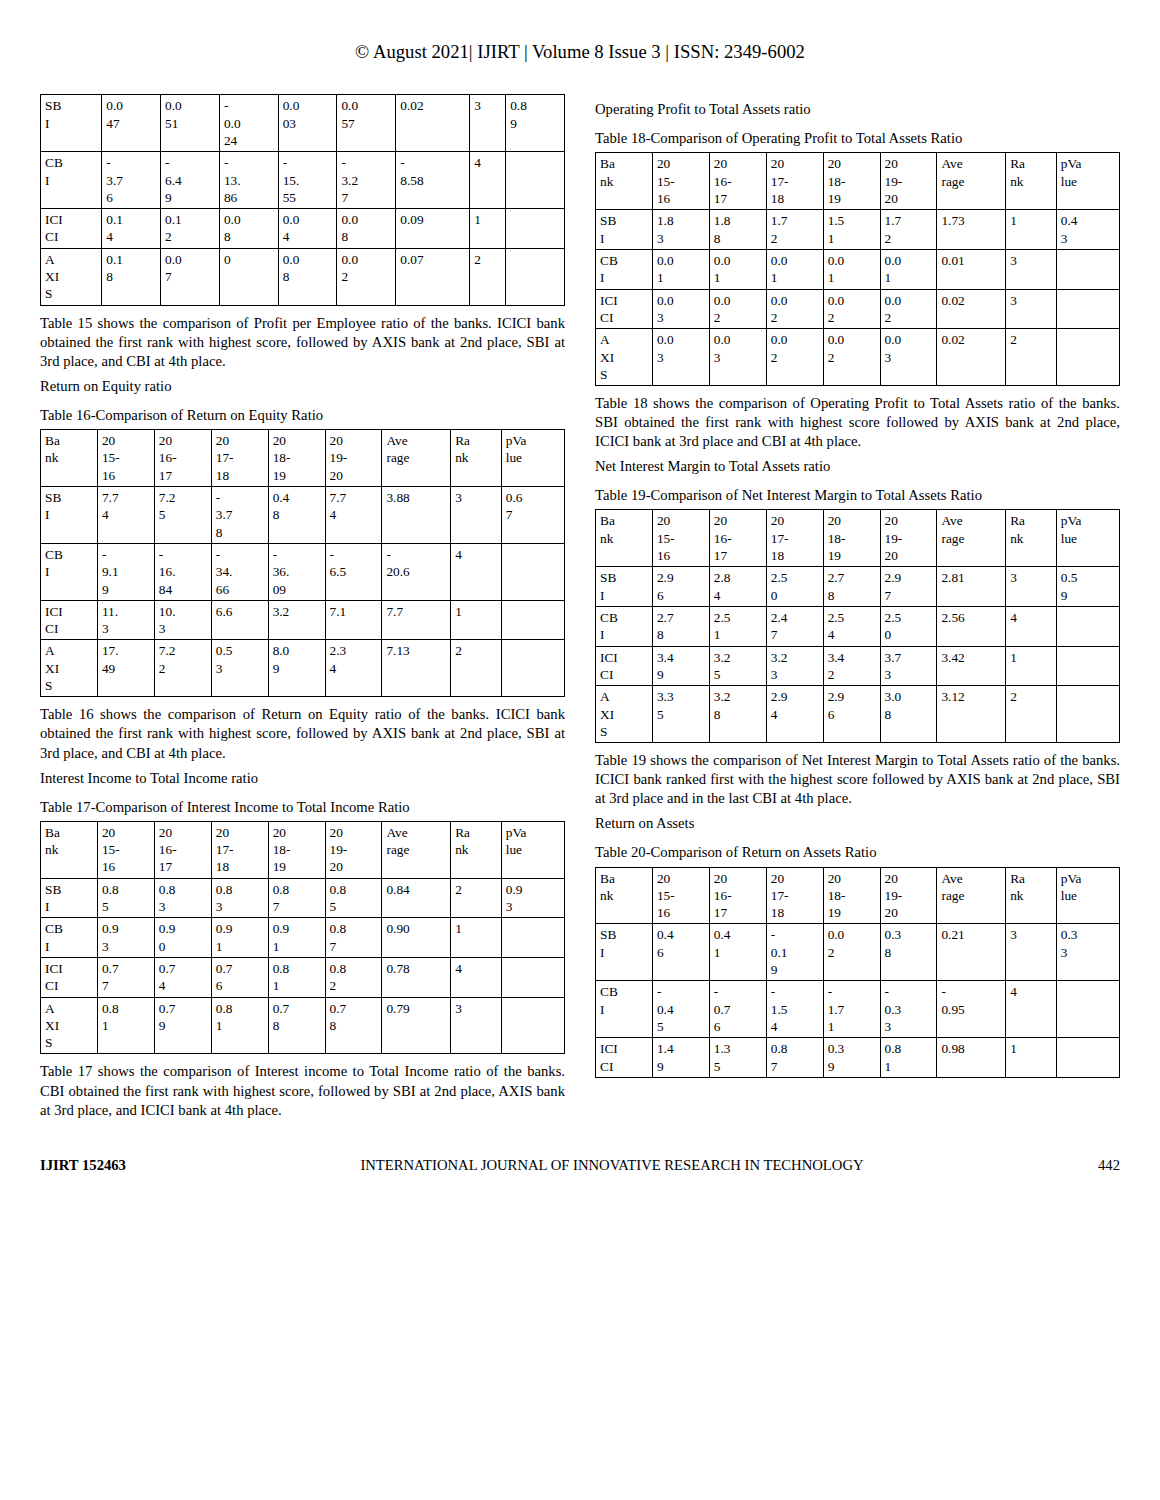© August 2021| IJIRT | Volume 8 Issue 3 | ISSN: 2349-6002
| SB I | 0.0 47 | 0.0 51 | - 0.0 24 | 0.0 03 | 0.0 57 | 0.02 | 3 | 0.8 9 |
| CB I | - 3.7 6 | - 6.4 9 | - 13. 86 | - 15. 55 | - 3.2 7 | - 8.58 | 4 | |
| ICI CI | 0.1 4 | 0.1 2 | 0.0 8 | 0.0 4 | 0.0 8 | 0.09 | 1 | |
| A XI S | 0.1 8 | 0.0 7 | 0 | 0.0 8 | 0.0 2 | 0.07 | 2 | |
Table 15 shows the comparison of Profit per Employee ratio of the banks. ICICI bank obtained the first rank with highest score, followed by AXIS bank at 2nd place, SBI at 3rd place, and CBI at 4th place.
Return on Equity ratio
Table 16-Comparison of Return on Equity Ratio
| Ba nk | 20 15- 16 | 20 16- 17 | 20 17- 18 | 20 18- 19 | 20 19- 20 | Ave rage | Ra nk | pVa lue |
| SB I | 7.7 4 | 7.2 5 | - 3.7 8 | 0.4 8 | 7.7 4 | 3.88 | 3 | 0.6 7 |
| CB I | - 9.1 9 | - 16. 84 | - 34. 66 | - 36. 09 | - 6.5 | - 20.6 | 4 | |
| ICI CI | 11. 3 | 10. 3 | 6.6 | 3.2 | 7.1 | 7.7 | 1 | |
| A XI S | 17. 49 | 7.2 2 | 0.5 3 | 8.0 9 | 2.3 4 | 7.13 | 2 | |
Table 16 shows the comparison of Return on Equity ratio of the banks. ICICI bank obtained the first rank with highest score, followed by AXIS bank at 2nd place, SBI at 3rd place, and CBI at 4th place.
Interest Income to Total Income ratio
Table 17-Comparison of Interest Income to Total Income Ratio
| Ba nk | 20 15- 16 | 20 16- 17 | 20 17- 18 | 20 18- 19 | 20 19- 20 | Ave rage | Ra nk | pVa lue |
| SB I | 0.8 5 | 0.8 3 | 0.8 3 | 0.8 7 | 0.8 5 | 0.84 | 2 | 0.9 3 |
| CB I | 0.9 3 | 0.9 0 | 0.9 1 | 0.9 1 | 0.8 7 | 0.90 | 1 | |
| ICI CI | 0.7 7 | 0.7 4 | 0.7 6 | 0.8 1 | 0.8 2 | 0.78 | 4 | |
| A XI S | 0.8 1 | 0.7 9 | 0.8 1 | 0.7 8 | 0.7 8 | 0.79 | 3 | |
Table 17 shows the comparison of Interest income to Total Income ratio of the banks. CBI obtained the first rank with highest score, followed by SBI at 2nd place, AXIS bank at 3rd place, and ICICI bank at 4th place.
Operating Profit to Total Assets ratio
Table 18-Comparison of Operating Profit to Total Assets Ratio
| Ba nk | 20 15- 16 | 20 16- 17 | 20 17- 18 | 20 18- 19 | 20 19- 20 | Ave rage | Ra nk | pVa lue |
| SB I | 1.8 3 | 1.8 8 | 1.7 2 | 1.5 1 | 1.7 2 | 1.73 | 1 | 0.4 3 |
| CB I | 0.0 1 | 0.0 1 | 0.0 1 | 0.0 1 | 0.0 1 | 0.01 | 3 | |
| ICI CI | 0.0 3 | 0.0 2 | 0.0 2 | 0.0 2 | 0.0 2 | 0.02 | 3 | |
| A XI S | 0.0 3 | 0.0 3 | 0.0 2 | 0.0 2 | 0.0 3 | 0.02 | 2 | |
Table 18 shows the comparison of Operating Profit to Total Assets ratio of the banks. SBI obtained the first rank with highest score followed by AXIS bank at 2nd place, ICICI bank at 3rd place and CBI at 4th place.
Net Interest Margin to Total Assets ratio
Table 19-Comparison of Net Interest Margin to Total Assets Ratio
| Ba nk | 20 15- 16 | 20 16- 17 | 20 17- 18 | 20 18- 19 | 20 19- 20 | Ave rage | Ra nk | pVa lue |
| SB I | 2.9 6 | 2.8 4 | 2.5 0 | 2.7 8 | 2.9 7 | 2.81 | 3 | 0.5 9 |
| CB I | 2.7 8 | 2.5 1 | 2.4 7 | 2.5 4 | 2.5 0 | 2.56 | 4 | |
| ICI CI | 3.4 9 | 3.2 5 | 3.2 3 | 3.4 2 | 3.7 3 | 3.42 | 1 | |
| A XI S | 3.3 5 | 3.2 8 | 2.9 4 | 2.9 6 | 3.0 8 | 3.12 | 2 | |
Table 19 shows the comparison of Net Interest Margin to Total Assets ratio of the banks. ICICI bank ranked first with the highest score followed by AXIS bank at 2nd place, SBI at 3rd place and in the last CBI at 4th place.
Return on Assets
Table 20-Comparison of Return on Assets Ratio
| Ba nk | 20 15- 16 | 20 16- 17 | 20 17- 18 | 20 18- 19 | 20 19- 20 | Ave rage | Ra nk | pVa lue |
| SB I | 0.4 6 | 0.4 1 | - 0.1 9 | 0.0 2 | 0.3 8 | 0.21 | 3 | 0.3 3 |
| CB I | - 0.4 5 | - 0.7 6 | - 1.5 4 | - 1.7 1 | - 0.3 3 | - 0.95 | 4 | |
| ICI CI | 1.4 9 | 1.3 5 | 0.8 7 | 0.3 9 | 0.8 1 | 0.98 | 1 | |
IJIRT 152463
INTERNATIONAL JOURNAL OF INNOVATIVE RESEARCH IN TECHNOLOGY
442